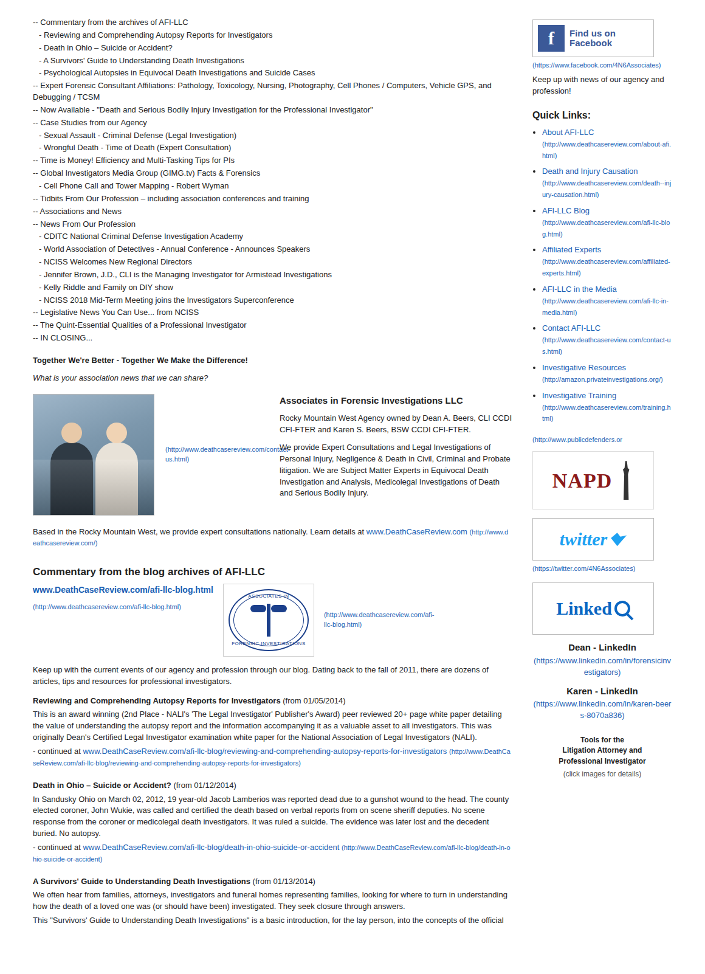-- Commentary from the archives of AFI-LLC
- Reviewing and Comprehending Autopsy Reports for Investigators
- Death in Ohio – Suicide or Accident?
- A Survivors' Guide to Understanding Death Investigations
- Psychological Autopsies in Equivocal Death Investigations and Suicide Cases
-- Expert Forensic Consultant Affiliations: Pathology, Toxicology, Nursing, Photography, Cell Phones / Computers, Vehicle GPS, and Debugging / TCSM
-- Now Available - "Death and Serious Bodily Injury Investigation for the Professional Investigator"
-- Case Studies from our Agency
- Sexual Assault - Criminal Defense (Legal Investigation)
- Wrongful Death - Time of Death (Expert Consultation)
-- Time is Money! Efficiency and Multi-Tasking Tips for PIs
-- Global Investigators Media Group (GIMG.tv) Facts & Forensics
- Cell Phone Call and Tower Mapping - Robert Wyman
-- Tidbits From Our Profession – including association conferences and training
-- Associations and News
-- News From Our Profession
- CDITC National Criminal Defense Investigation Academy
- World Association of Detectives - Annual Conference - Announces Speakers
- NCISS Welcomes New Regional Directors
- Jennifer Brown, J.D., CLI is the Managing Investigator for Armistead Investigations
- Kelly Riddle and Family on DIY show
- NCISS 2018 Mid-Term Meeting joins the Investigators Superconference
-- Legislative News You Can Use... from NCISS
-- The Quint-Essential Qualities of a Professional Investigator
-- IN CLOSING...
Together We're Better - Together We Make the Difference!
What is your association news that we can share?
(http://www.deathcasereview.com/contact-us.html)
Associates in Forensic Investigations LLC
Rocky Mountain West Agency owned by Dean A. Beers, CLI CCDI CFI-FTER and Karen S. Beers, BSW CCDI CFI-FTER.
We provide Expert Consultations and Legal Investigations of Personal Injury, Negligence & Death in Civil, Criminal and Probate litigation. We are Subject Matter Experts in Equivocal Death Investigation and Analysis, Medicolegal Investigations of Death and Serious Bodily Injury.
Based in the Rocky Mountain West, we provide expert consultations nationally. Learn details at www.DeathCaseReview.com (http://www.deathcasereview.com/)
Commentary from the blog archives of AFI-LLC
www.DeathCaseReview.com/afi-llc-blog.html
(http://www.deathcasereview.com/afi-llc-blog.html)
ASSOCIATES IN
FORENSIC INVESTIGATIONS
(http://www.deathcasereview.com/afi-llc-blog.html)
Keep up with the current events of our agency and profession through our blog. Dating back to the fall of 2011, there are dozens of articles, tips and resources for professional investigators.
Reviewing and Comprehending Autopsy Reports for Investigators (from 01/05/2014)
This is an award winning (2nd Place - NALI's 'The Legal Investigator' Publisher's Award) peer reviewed 20+ page white paper detailing the value of understanding the autopsy report and the information accompanying it as a valuable asset to all investigators. This was originally Dean's Certified Legal Investigator examination white paper for the National Association of Legal Investigators (NALI).
- continued at www.DeathCaseReview.com/afi-llc-blog/reviewing-and-comprehending-autopsy-reports-for-investigators (http://www.DeathCaseReview.com/afi-llc-blog/reviewing-and-comprehending-autopsy-reports-for-investigators)
Death in Ohio – Suicide or Accident? (from 01/12/2014)
In Sandusky Ohio on March 02, 2012, 19 year-old Jacob Lamberios was reported dead due to a gunshot wound to the head. The county elected coroner, John Wukie, was called and certified the death based on verbal reports from on scene sheriff deputies. No scene response from the coroner or medicolegal death investigators. It was ruled a suicide. The evidence was later lost and the decedent buried. No autopsy.
- continued at www.DeathCaseReview.com/afi-llc-blog/death-in-ohio-suicide-or-accident (http://www.DeathCaseReview.com/afi-llc-blog/death-in-ohio-suicide-or-accident)
A Survivors' Guide to Understanding Death Investigations (from 01/13/2014)
We often hear from families, attorneys, investigators and funeral homes representing families, looking for where to turn in understanding how the death of a loved one was (or should have been) investigated. They seek closure through answers.
This "Survivors' Guide to Understanding Death Investigations" is a basic introduction, for the lay person, into the concepts of the official
f
Find us on
Facebook
(https://www.facebook.com/4N6Associates)
Keep up with news of our agency and profession!
Quick Links:
About AFI-LLC
(http://www.deathcasereview.com/about-afi.html)
Death and Injury Causation
(http://www.deathcasereview.com/death--injury-causation.html)
AFI-LLC Blog
(http://www.deathcasereview.com/afi-llc-blog.html)
Affiliated Experts
(http://www.deathcasereview.com/affiliated-experts.html)
AFI-LLC in the Media
(http://www.deathcasereview.com/afi-llc-in-media.html)
Contact AFI-LLC
(http://www.deathcasereview.com/contact-us.html)
Investigative Resources
(http://amazon.privateinvestigations.org/)
Investigative Training
(http://www.deathcasereview.com/training.html)
(http://www.publicdefenders.or
NAPD
twitter
(https://twitter.com/4N6Associates)
Linked
Dean - LinkedIn (https://www.linkedin.com/in/forensicinvestigators)
Karen - LinkedIn (https://www.linkedin.com/in/karen-beers-8070a836)
Tools for the Litigation Attorney and Professional Investigator (click images for details)